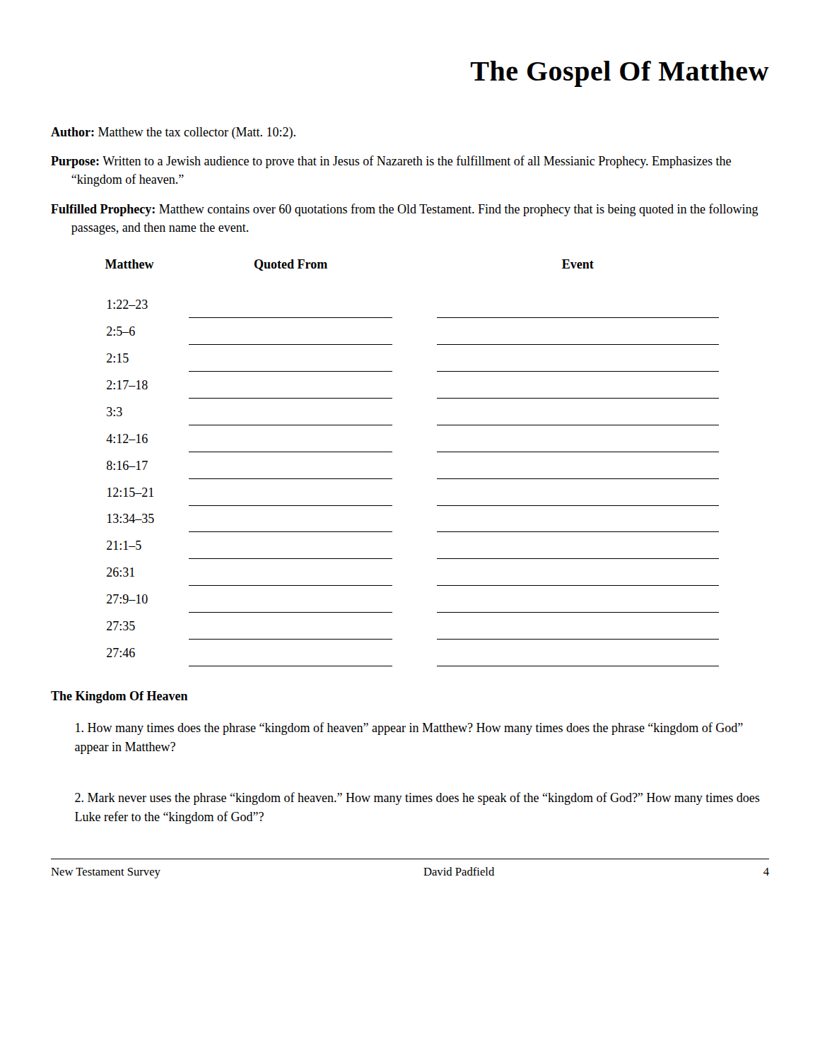The Gospel Of Matthew
Author: Matthew the tax collector (Matt. 10:2).
Purpose: Written to a Jewish audience to prove that in Jesus of Nazareth is the fulfillment of all Messianic Prophecy. Emphasizes the “kingdom of heaven.”
Fulfilled Prophecy: Matthew contains over 60 quotations from the Old Testament. Find the prophecy that is being quoted in the following passages, and then name the event.
| Matthew | Quoted From | | Event |
| --- | --- | --- | --- |
| 1:22–23 | | | |
| 2:5–6 | | | |
| 2:15 | | | |
| 2:17–18 | | | |
| 3:3 | | | |
| 4:12–16 | | | |
| 8:16–17 | | | |
| 12:15–21 | | | |
| 13:34–35 | | | |
| 21:1–5 | | | |
| 26:31 | | | |
| 27:9–10 | | | |
| 27:35 | | | |
| 27:46 | | | |
The Kingdom Of Heaven
1. How many times does the phrase “kingdom of heaven” appear in Matthew? How many times does the phrase “kingdom of God” appear in Matthew?
2. Mark never uses the phrase “kingdom of heaven.” How many times does he speak of the “kingdom of God?” How many times does Luke refer to the “kingdom of God”?
New Testament Survey
David Padfield
4